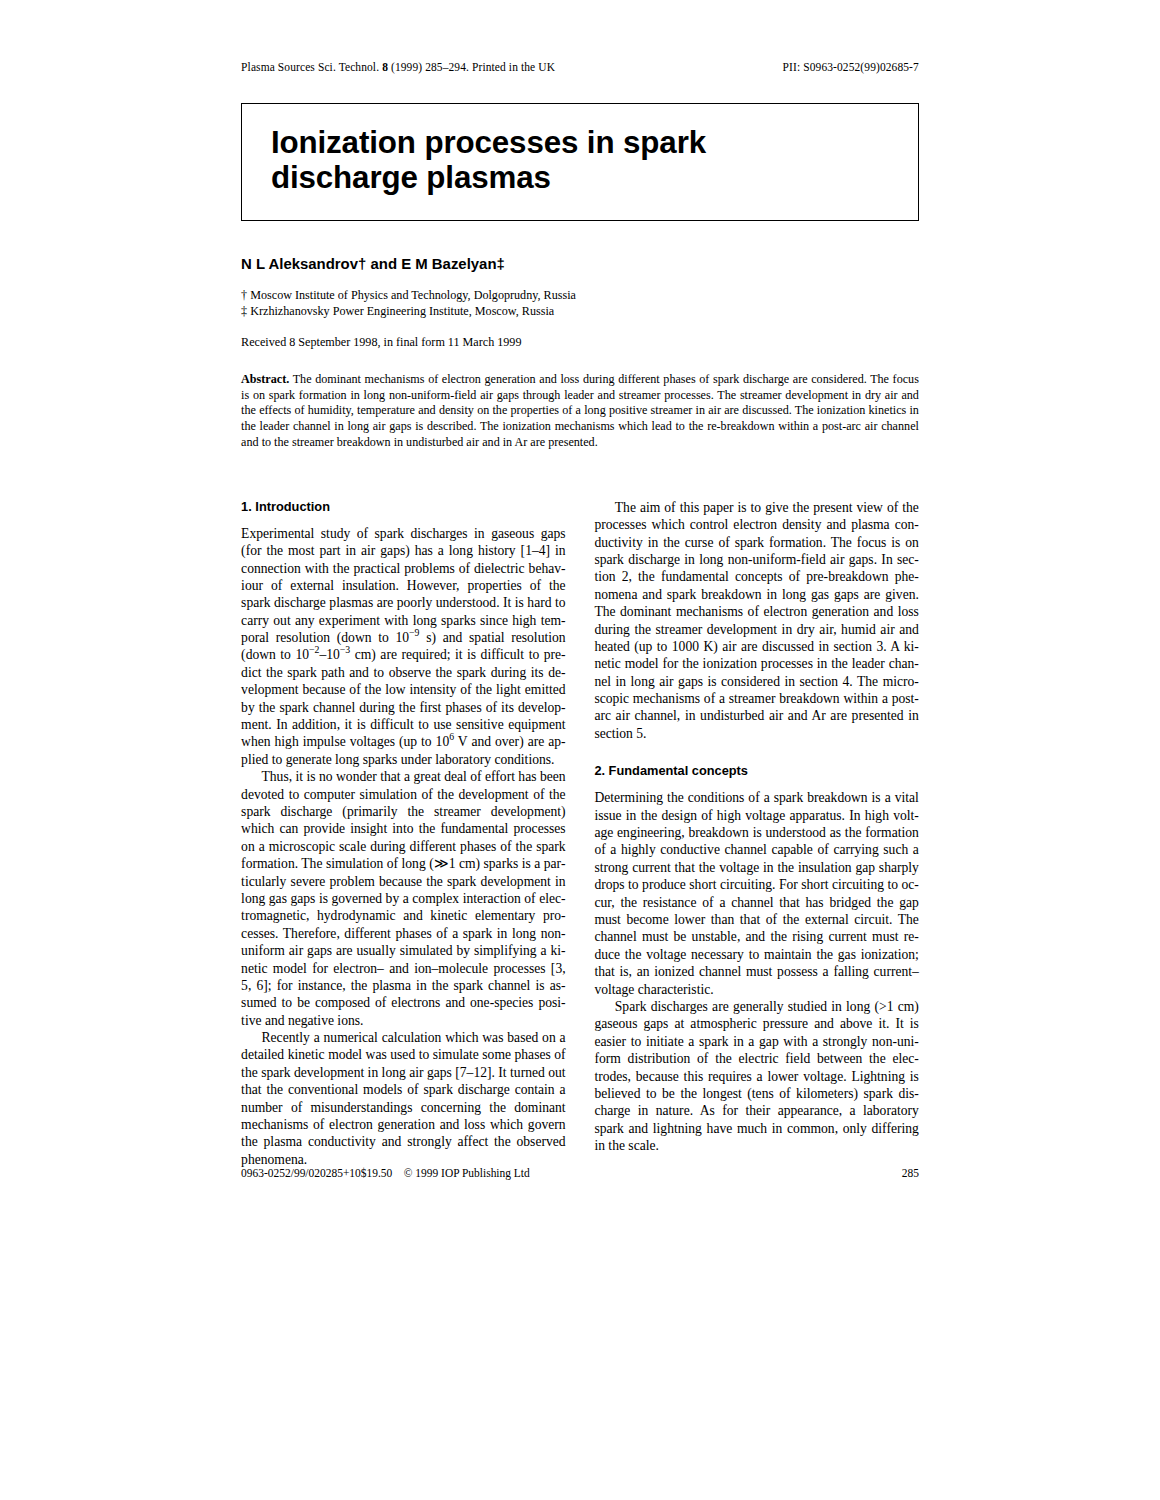Plasma Sources Sci. Technol. 8 (1999) 285–294. Printed in the UK
PII: S0963-0252(99)02685-7
Ionization processes in spark
discharge plasmas
N L Aleksandrov† and E M Bazelyan‡
† Moscow Institute of Physics and Technology, Dolgoprudny, Russia
‡ Krzhizhanovsky Power Engineering Institute, Moscow, Russia
Received 8 September 1998, in final form 11 March 1999
Abstract. The dominant mechanisms of electron generation and loss during different phases of spark discharge are considered. The focus is on spark formation in long non-uniform-field air gaps through leader and streamer processes. The streamer development in dry air and the effects of humidity, temperature and density on the properties of a long positive streamer in air are discussed. The ionization kinetics in the leader channel in long air gaps is described. The ionization mechanisms which lead to the re-breakdown within a post-arc air channel and to the streamer breakdown in undisturbed air and in Ar are presented.
1. Introduction
Experimental study of spark discharges in gaseous gaps (for the most part in air gaps) has a long history [1–4] in connection with the practical problems of dielectric behaviour of external insulation. However, properties of the spark discharge plasmas are poorly understood. It is hard to carry out any experiment with long sparks since high temporal resolution (down to 10−9 s) and spatial resolution (down to 10−2–10−3 cm) are required; it is difficult to predict the spark path and to observe the spark during its development because of the low intensity of the light emitted by the spark channel during the first phases of its development. In addition, it is difficult to use sensitive equipment when high impulse voltages (up to 106 V and over) are applied to generate long sparks under laboratory conditions.
Thus, it is no wonder that a great deal of effort has been devoted to computer simulation of the development of the spark discharge (primarily the streamer development) which can provide insight into the fundamental processes on a microscopic scale during different phases of the spark formation. The simulation of long (≫1 cm) sparks is a particularly severe problem because the spark development in long gas gaps is governed by a complex interaction of electromagnetic, hydrodynamic and kinetic elementary processes. Therefore, different phases of a spark in long non-uniform air gaps are usually simulated by simplifying a kinetic model for electron– and ion–molecule processes [3, 5, 6]; for instance, the plasma in the spark channel is assumed to be composed of electrons and one-species positive and negative ions.
Recently a numerical calculation which was based on a detailed kinetic model was used to simulate some phases of the spark development in long air gaps [7–12]. It turned out that the conventional models of spark discharge contain a number of misunderstandings concerning the dominant mechanisms of electron generation and loss which govern the plasma conductivity and strongly affect the observed phenomena.
The aim of this paper is to give the present view of the processes which control electron density and plasma conductivity in the curse of spark formation. The focus is on spark discharge in long non-uniform-field air gaps. In section 2, the fundamental concepts of pre-breakdown phenomena and spark breakdown in long gas gaps are given. The dominant mechanisms of electron generation and loss during the streamer development in dry air, humid air and heated (up to 1000 K) air are discussed in section 3. A kinetic model for the ionization processes in the leader channel in long air gaps is considered in section 4. The microscopic mechanisms of a streamer breakdown within a post-arc air channel, in undisturbed air and Ar are presented in section 5.
2. Fundamental concepts
Determining the conditions of a spark breakdown is a vital issue in the design of high voltage apparatus. In high voltage engineering, breakdown is understood as the formation of a highly conductive channel capable of carrying such a strong current that the voltage in the insulation gap sharply drops to produce short circuiting. For short circuiting to occur, the resistance of a channel that has bridged the gap must become lower than that of the external circuit. The channel must be unstable, and the rising current must reduce the voltage necessary to maintain the gas ionization; that is, an ionized channel must possess a falling current–voltage characteristic.
Spark discharges are generally studied in long (>1 cm) gaseous gaps at atmospheric pressure and above it. It is easier to initiate a spark in a gap with a strongly non-uniform distribution of the electric field between the electrodes, because this requires a lower voltage. Lightning is believed to be the longest (tens of kilometers) spark discharge in nature. As for their appearance, a laboratory spark and lightning have much in common, only differing in the scale.
0963-0252/99/020285+10$19.50 © 1999 IOP Publishing Ltd
285